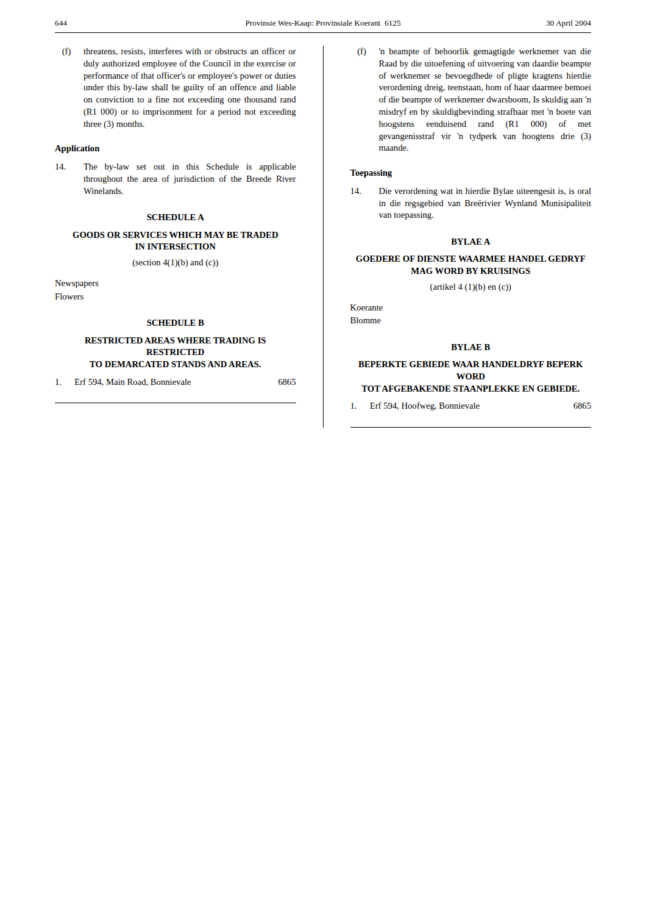644
Provinsie Wes-Kaap: Provinsiale Koerant 6125
30 April 2004
(f)
threatens, resists, interferes with or obstructs an officer or duly authorized employee of the Council in the exercise or performance of that officer's or employee's power or duties under this by-law shall be guilty of an offence and liable on conviction to a fine not exceeding one thousand rand (R1 000) or to imprisonment for a period not exceeding three (3) months.
Application
14.
The by-law set out in this Schedule is applicable throughout the area of jurisdiction of the Breede River Winelands.
SCHEDULE A
GOODS OR SERVICES WHICH MAY BE TRADED
IN INTERSECTION
(section 4(1)(b) and (c))
Newspapers
Flowers
SCHEDULE B
RESTRICTED AREAS WHERE TRADING IS RESTRICTED
TO DEMARCATED STANDS AND AREAS.
1.
Erf 594, Main Road, Bonnievale
6865
(f)
'n beampte of behoorlik gemagtigde werknemer van die Raad by die uitoefening of uitvoering van daardie beampte of werknemer se bevoegdhede of pligte kragtens hierdie verordening dreig, teenstaan, hom of haar daarmee bemoei of die beampte of werknemer dwarsboom, Is skuldig aan 'n misdryf en by skuldigbevinding strafbaar met 'n boete van hoogstens eenduisend rand (R1 000) of met gevangenisstraf vir 'n tydperk van hoogtens drie (3) maande.
Toepassing
14.
Die verordening wat in hierdie Bylae uiteengesit is, is oral in die regsgebied van Breërivier Wynland Munisipaliteit van toepassing.
BYLAE A
GOEDERE OF DIENSTE WAARMEE HANDEL GEDRYF
MAG WORD BY KRUISINGS
(artikel 4 (1)(b) en (c))
Koerante
Blomme
BYLAE B
BEPERKTE GEBIEDE WAAR HANDELDRYF BEPERK WORD
TOT AFGEBAKENDE STAANPLEKKE EN GEBIEDE.
1.
Erf 594, Hoofweg, Bonnievale
6865